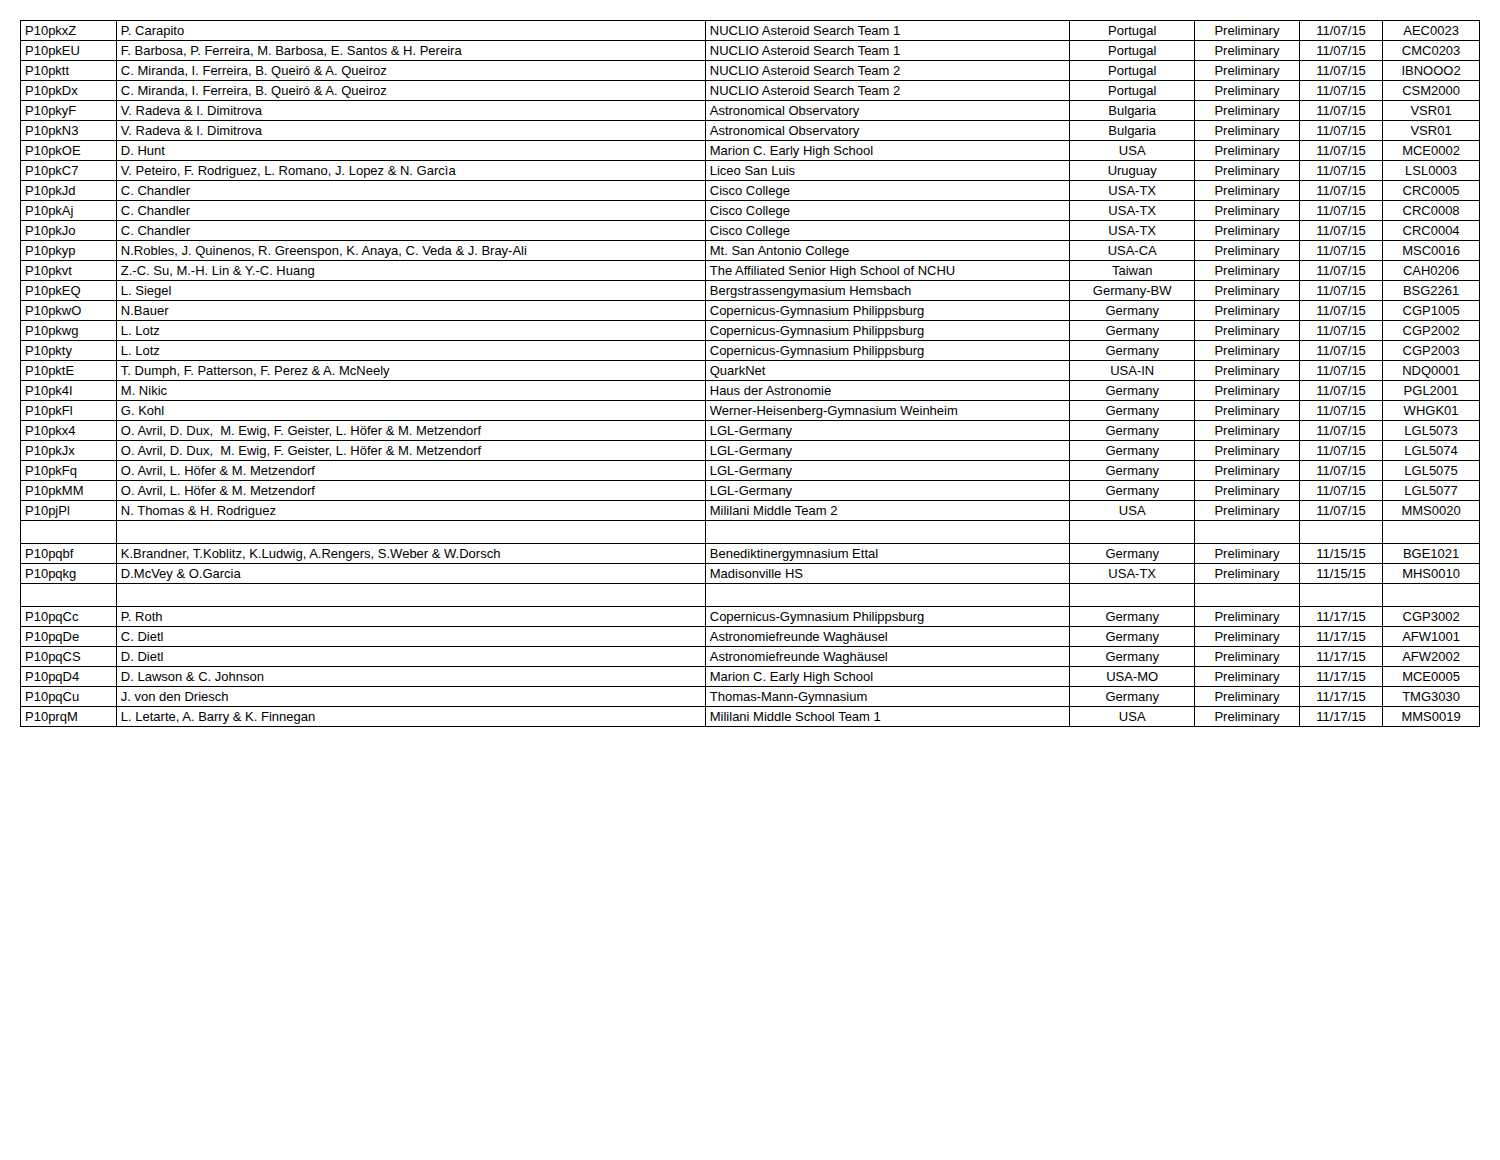| P10pkxZ | P. Carapito | NUCLIO Asteroid Search Team 1 | Portugal | Preliminary | 11/07/15 | AEC0023 |
| P10pkEU | F. Barbosa, P. Ferreira, M. Barbosa, E. Santos & H. Pereira | NUCLIO Asteroid Search Team 1 | Portugal | Preliminary | 11/07/15 | CMC0203 |
| P10pktt | C. Miranda, I. Ferreira, B. Queiró & A. Queiroz | NUCLIO Asteroid Search Team 2 | Portugal | Preliminary | 11/07/15 | IBNOOO2 |
| P10pkDx | C. Miranda, I. Ferreira, B. Queiró & A. Queiroz | NUCLIO Asteroid Search Team 2 | Portugal | Preliminary | 11/07/15 | CSM2000 |
| P10pkyF | V. Radeva & I. Dimitrova | Astronomical Observatory | Bulgaria | Preliminary | 11/07/15 | VSR01 |
| P10pkN3 | V. Radeva & I. Dimitrova | Astronomical Observatory | Bulgaria | Preliminary | 11/07/15 | VSR01 |
| P10pkOE | D. Hunt | Marion C. Early High School | USA | Preliminary | 11/07/15 | MCE0002 |
| P10pkC7 | V. Peteiro, F. Rodriguez, L. Romano, J. Lopez & N. Garcìa | Liceo San Luis | Uruguay | Preliminary | 11/07/15 | LSL0003 |
| P10pkJd | C. Chandler | Cisco College | USA-TX | Preliminary | 11/07/15 | CRC0005 |
| P10pkAj | C. Chandler | Cisco College | USA-TX | Preliminary | 11/07/15 | CRC0008 |
| P10pkJo | C. Chandler | Cisco College | USA-TX | Preliminary | 11/07/15 | CRC0004 |
| P10pkyp | N.Robles, J. Quinenos, R. Greenspon, K. Anaya, C. Veda & J. Bray-Ali | Mt. San Antonio College | USA-CA | Preliminary | 11/07/15 | MSC0016 |
| P10pkvt | Z.-C. Su, M.-H. Lin & Y.-C. Huang | The Affiliated Senior High School of NCHU | Taiwan | Preliminary | 11/07/15 | CAH0206 |
| P10pkEQ | L. Siegel | Bergstrassengymasium Hemsbach | Germany-BW | Preliminary | 11/07/15 | BSG2261 |
| P10pkwO | N.Bauer | Copernicus-Gymnasium Philippsburg | Germany | Preliminary | 11/07/15 | CGP1005 |
| P10pkwg | L. Lotz | Copernicus-Gymnasium Philippsburg | Germany | Preliminary | 11/07/15 | CGP2002 |
| P10pkty | L. Lotz | Copernicus-Gymnasium Philippsburg | Germany | Preliminary | 11/07/15 | CGP2003 |
| P10pktE | T. Dumph, F. Patterson, F. Perez & A. McNeely | QuarkNet | USA-IN | Preliminary | 11/07/15 | NDQ0001 |
| P10pk4I | M. Nikic | Haus der Astronomie | Germany | Preliminary | 11/07/15 | PGL2001 |
| P10pkFl | G. Kohl | Werner-Heisenberg-Gymnasium Weinheim | Germany | Preliminary | 11/07/15 | WHGK01 |
| P10pkx4 | O. Avril, D. Dux, M. Ewig, F. Geister, L. Höfer & M. Metzendorf | LGL-Germany | Germany | Preliminary | 11/07/15 | LGL5073 |
| P10pkJx | O. Avril, D. Dux, M. Ewig, F. Geister, L. Höfer & M. Metzendorf | LGL-Germany | Germany | Preliminary | 11/07/15 | LGL5074 |
| P10pkFq | O. Avril, L. Höfer & M. Metzendorf | LGL-Germany | Germany | Preliminary | 11/07/15 | LGL5075 |
| P10pkMM | O. Avril, L. Höfer & M. Metzendorf | LGL-Germany | Germany | Preliminary | 11/07/15 | LGL5077 |
| P10pjPl | N. Thomas & H. Rodriguez | Mililani Middle Team 2 | USA | Preliminary | 11/07/15 | MMS0020 |
| P10pqbf | K.Brandner, T.Koblitz, K.Ludwig, A.Rengers, S.Weber & W.Dorsch | Benediktinergymnasium Ettal | Germany | Preliminary | 11/15/15 | BGE1021 |
| P10pqkg | D.McVey & O.Garcia | Madisonville HS | USA-TX | Preliminary | 11/15/15 | MHS0010 |
| P10pqCc | P. Roth | Copernicus-Gymnasium Philippsburg | Germany | Preliminary | 11/17/15 | CGP3002 |
| P10pqDe | C. Dietl | Astronomiefreunde Waghäusel | Germany | Preliminary | 11/17/15 | AFW1001 |
| P10pqCS | D. Dietl | Astronomiefreunde Waghäusel | Germany | Preliminary | 11/17/15 | AFW2002 |
| P10pqD4 | D. Lawson & C. Johnson | Marion C. Early High School | USA-MO | Preliminary | 11/17/15 | MCE0005 |
| P10pqCu | J. von den Driesch | Thomas-Mann-Gymnasium | Germany | Preliminary | 11/17/15 | TMG3030 |
| P10prqM | L. Letarte, A. Barry & K. Finnegan | Mililani Middle School Team 1 | USA | Preliminary | 11/17/15 | MMS0019 |